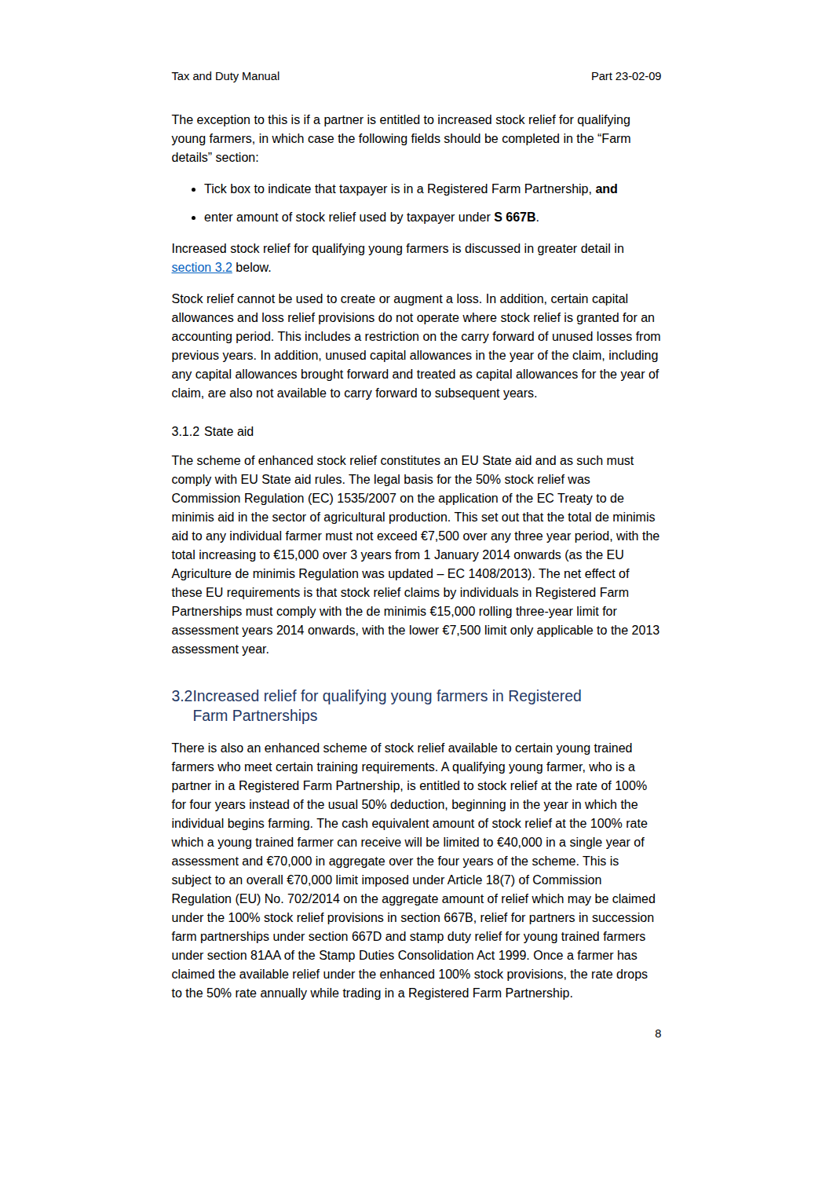Tax and Duty Manual
Part 23-02-09
The exception to this is if a partner is entitled to increased stock relief for qualifying young farmers, in which case the following fields should be completed in the “Farm details” section:
Tick box to indicate that taxpayer is in a Registered Farm Partnership, and
enter amount of stock relief used by taxpayer under S 667B.
Increased stock relief for qualifying young farmers is discussed in greater detail in section 3.2 below.
Stock relief cannot be used to create or augment a loss. In addition, certain capital allowances and loss relief provisions do not operate where stock relief is granted for an accounting period. This includes a restriction on the carry forward of unused losses from previous years. In addition, unused capital allowances in the year of the claim, including any capital allowances brought forward and treated as capital allowances for the year of claim, are also not available to carry forward to subsequent years.
3.1.2 State aid
The scheme of enhanced stock relief constitutes an EU State aid and as such must comply with EU State aid rules. The legal basis for the 50% stock relief was Commission Regulation (EC) 1535/2007 on the application of the EC Treaty to de minimis aid in the sector of agricultural production. This set out that the total de minimis aid to any individual farmer must not exceed €7,500 over any three year period, with the total increasing to €15,000 over 3 years from 1 January 2014 onwards (as the EU Agriculture de minimis Regulation was updated – EC 1408/2013). The net effect of these EU requirements is that stock relief claims by individuals in Registered Farm Partnerships must comply with the de minimis €15,000 rolling three-year limit for assessment years 2014 onwards, with the lower €7,500 limit only applicable to the 2013 assessment year.
3.2 Increased relief for qualifying young farmers in Registered Farm Partnerships
There is also an enhanced scheme of stock relief available to certain young trained farmers who meet certain training requirements. A qualifying young farmer, who is a partner in a Registered Farm Partnership, is entitled to stock relief at the rate of 100% for four years instead of the usual 50% deduction, beginning in the year in which the individual begins farming. The cash equivalent amount of stock relief at the 100% rate which a young trained farmer can receive will be limited to €40,000 in a single year of assessment and €70,000 in aggregate over the four years of the scheme. This is subject to an overall €70,000 limit imposed under Article 18(7) of Commission Regulation (EU) No. 702/2014 on the aggregate amount of relief which may be claimed under the 100% stock relief provisions in section 667B, relief for partners in succession farm partnerships under section 667D and stamp duty relief for young trained farmers under section 81AA of the Stamp Duties Consolidation Act 1999. Once a farmer has claimed the available relief under the enhanced 100% stock provisions, the rate drops to the 50% rate annually while trading in a Registered Farm Partnership.
8